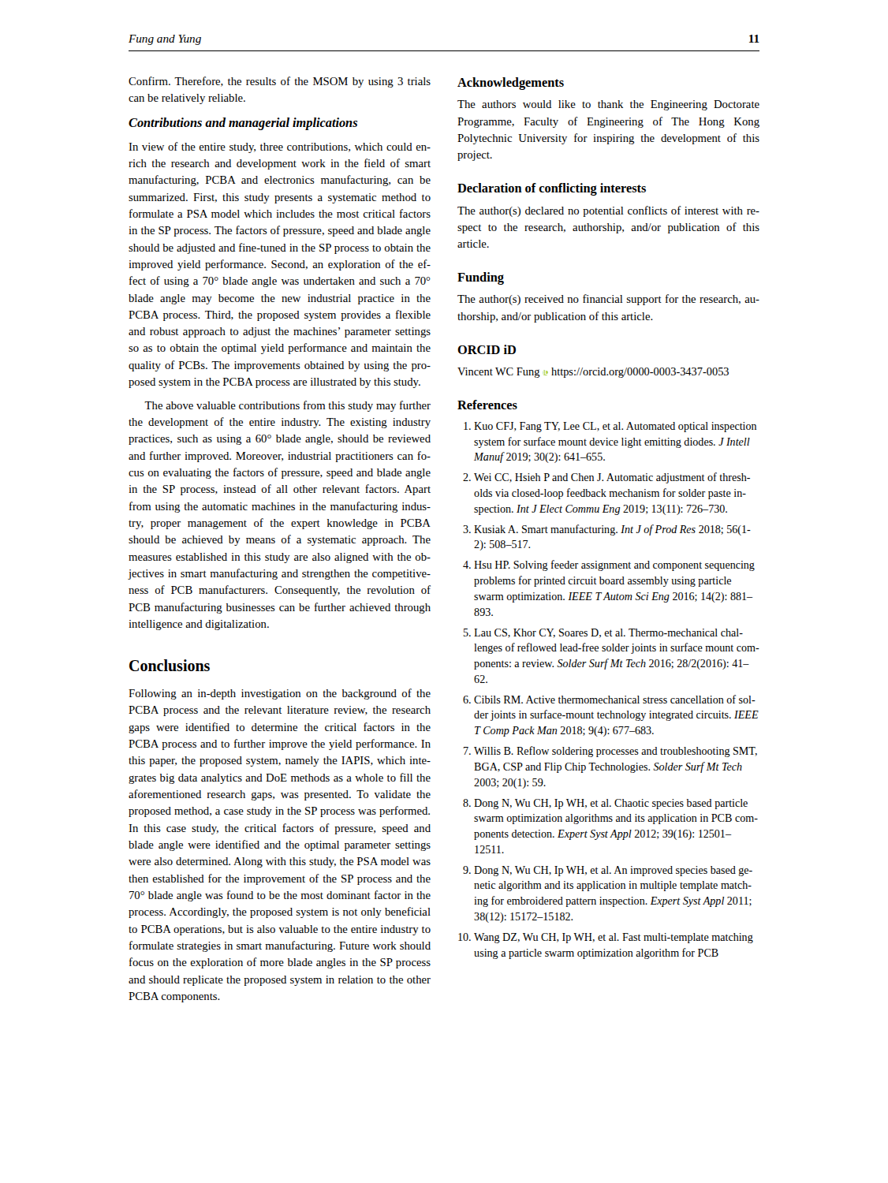Fung and Yung 11
Confirm. Therefore, the results of the MSOM by using 3 trials can be relatively reliable.
Contributions and managerial implications
In view of the entire study, three contributions, which could enrich the research and development work in the field of smart manufacturing, PCBA and electronics manufacturing, can be summarized. First, this study presents a systematic method to formulate a PSA model which includes the most critical factors in the SP process. The factors of pressure, speed and blade angle should be adjusted and fine-tuned in the SP process to obtain the improved yield performance. Second, an exploration of the effect of using a 70° blade angle was undertaken and such a 70° blade angle may become the new industrial practice in the PCBA process. Third, the proposed system provides a flexible and robust approach to adjust the machines’ parameter settings so as to obtain the optimal yield performance and maintain the quality of PCBs. The improvements obtained by using the proposed system in the PCBA process are illustrated by this study.
The above valuable contributions from this study may further the development of the entire industry. The existing industry practices, such as using a 60° blade angle, should be reviewed and further improved. Moreover, industrial practitioners can focus on evaluating the factors of pressure, speed and blade angle in the SP process, instead of all other relevant factors. Apart from using the automatic machines in the manufacturing industry, proper management of the expert knowledge in PCBA should be achieved by means of a systematic approach. The measures established in this study are also aligned with the objectives in smart manufacturing and strengthen the competitiveness of PCB manufacturers. Consequently, the revolution of PCB manufacturing businesses can be further achieved through intelligence and digitalization.
Conclusions
Following an in-depth investigation on the background of the PCBA process and the relevant literature review, the research gaps were identified to determine the critical factors in the PCBA process and to further improve the yield performance. In this paper, the proposed system, namely the IAPIS, which integrates big data analytics and DoE methods as a whole to fill the aforementioned research gaps, was presented. To validate the proposed method, a case study in the SP process was performed. In this case study, the critical factors of pressure, speed and blade angle were identified and the optimal parameter settings were also determined. Along with this study, the PSA model was then established for the improvement of the SP process and the 70° blade angle was found to be the most dominant factor in the process. Accordingly, the proposed system is not only beneficial to PCBA operations, but is also valuable to the entire industry to formulate strategies in smart manufacturing. Future work should focus on the exploration of more blade angles in the SP process and should replicate the proposed system in relation to the other PCBA components.
Acknowledgements
The authors would like to thank the Engineering Doctorate Programme, Faculty of Engineering of The Hong Kong Polytechnic University for inspiring the development of this project.
Declaration of conflicting interests
The author(s) declared no potential conflicts of interest with respect to the research, authorship, and/or publication of this article.
Funding
The author(s) received no financial support for the research, authorship, and/or publication of this article.
ORCID iD
Vincent WC Fung iD https://orcid.org/0000-0003-3437-0053
References
Kuo CFJ, Fang TY, Lee CL, et al. Automated optical inspection system for surface mount device light emitting diodes. J Intell Manuf 2019; 30(2): 641–655.
Wei CC, Hsieh P and Chen J. Automatic adjustment of thresholds via closed-loop feedback mechanism for solder paste inspection. Int J Elect Commu Eng 2019; 13(11): 726–730.
Kusiak A. Smart manufacturing. Int J of Prod Res 2018; 56(1-2): 508–517.
Hsu HP. Solving feeder assignment and component sequencing problems for printed circuit board assembly using particle swarm optimization. IEEE T Autom Sci Eng 2016; 14(2): 881–893.
Lau CS, Khor CY, Soares D, et al. Thermo-mechanical challenges of reflowed lead-free solder joints in surface mount components: a review. Solder Surf Mt Tech 2016; 28/2(2016): 41–62.
Cibils RM. Active thermomechanical stress cancellation of solder joints in surface-mount technology integrated circuits. IEEE T Comp Pack Man 2018; 9(4): 677–683.
Willis B. Reflow soldering processes and troubleshooting SMT, BGA, CSP and Flip Chip Technologies. Solder Surf Mt Tech 2003; 20(1): 59.
Dong N, Wu CH, Ip WH, et al. Chaotic species based particle swarm optimization algorithms and its application in PCB components detection. Expert Syst Appl 2012; 39(16): 12501–12511.
Dong N, Wu CH, Ip WH, et al. An improved species based genetic algorithm and its application in multiple template matching for embroidered pattern inspection. Expert Syst Appl 2011; 38(12): 15172–15182.
Wang DZ, Wu CH, Ip WH, et al. Fast multi-template matching using a particle swarm optimization algorithm for PCB